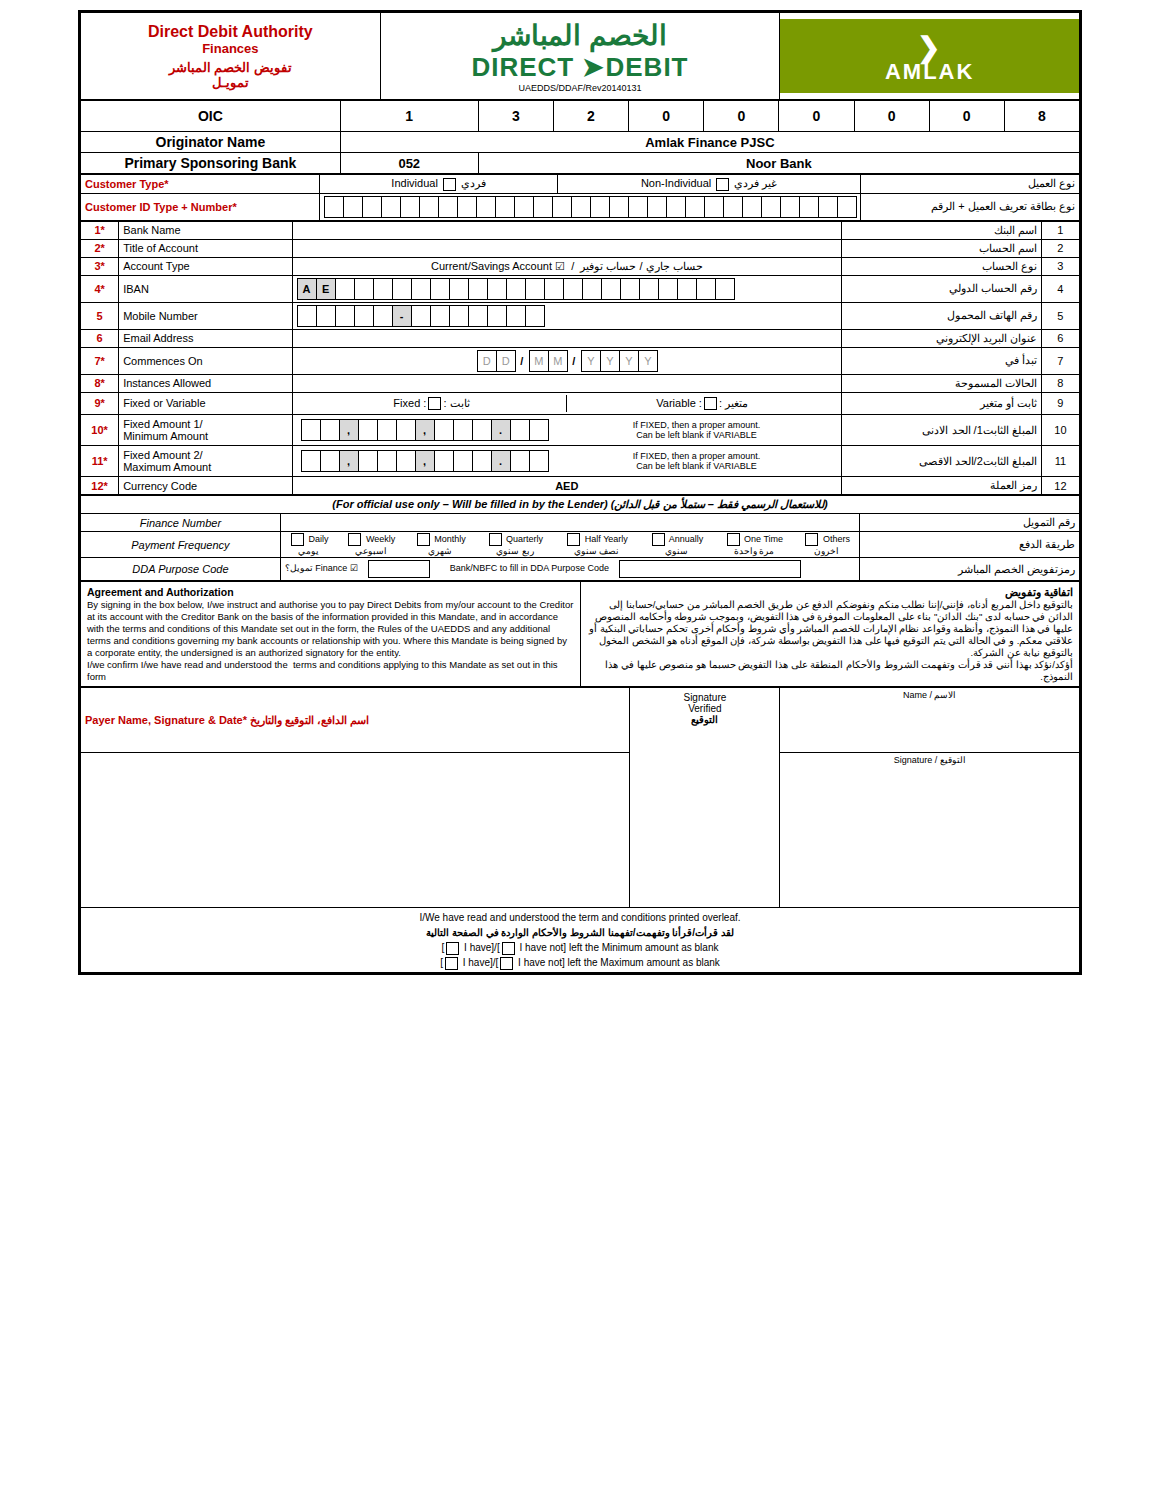| Direct Debit Authority Finances تفويض الخصم المباشر تمويـل | الخصم المباشر DIRECT ➤ DEBIT UAEDDS/DDAF/Rev20140131 | ❯ AMLAK |
| OIC | 1 | 3 | 2 | 0 | 0 | 0 | 0 | 0 | 8 |
| Originator Name | Amlak Finance PJSC |
| Primary Sponsoring Bank | 052 | Noor Bank |
| Customer Type* | Individual فردي | Non-Individual غير فردي | نوع العميل |
| Customer ID Type + Number* | | نوع بطاقة تعريف العميل + الرقم |
| 1* | Bank Name | | اسم البنك | 1 |
| 2* | Title of Account | | اسم الحساب | 2 |
| 3* | Account Type | Current/Savings Account ☑ / حساب جاري / حساب توفير | نوع الحساب | 3 |
| 4* | IBAN | A E | رقم الحساب الدولي | 4 |
| 5 | Mobile Number | - | رقم الهاتف المحمول | 5 |
| 6 | Email Address | | عنوان البريد الإلكتروني | 6 |
| 7* | Commences On | D D / M M / Y Y Y Y | تبدأ في | 7 |
| 8* | Instances Allowed | | الحالات المسموحة | 8 |
| 9* | Fixed or Variable | / Fixed : : ثابت / Variable : : متغير / | ثابت أو متغير | 9 |
| 10* | Fixed Amount 1/ Minimum Amount | / , , . / If FIXED, then a proper amount. Can be left blank if VARIABLE / | المبلغ الثابت1/ الحد الادنى | 10 |
| 11* | Fixed Amount 2/ Maximum Amount | / , , . / If FIXED, then a proper amount. Can be left blank if VARIABLE / | المبلغ الثابت2/الحد الاقصى | 11 |
| 12* | Currency Code | AED | رمز العملة | 12 |
| (For official use only – Will be filled in by the Lender) (للاستعمال الرسمي فقط – ستملأ من قبل الدائن) |
| Finance Number | | رقم التمويل |
| Payment Frequency | / Daily يومي / Weekly اسبوعي / Monthly شهري / Quarterly ربع سنوي / Half Yearly نصف سنوي / Annually سنوي / One Time مرة واحدة / Others اخرون / | طريقة الدفع |
| DDA Purpose Code | تمويل؟ Finance ☑ Bank/NBFC to fill in DDA Purpose Code | رمزتفويض الخصم المباشر |
| Agreement and Authorization By signing in the box below, I/we instruct and authorise you to pay Direct Debits from my/our account to the Creditor at its account with the Creditor Bank on the basis of the information provided in this Mandate, and in accordance with the terms and conditions of this Mandate set out in the form, the Rules of the UAEDDS and any additional terms and conditions governing my bank accounts or relationship with you. Where this Mandate is being signed by a corporate entity, the undersigned is an authorized signatory for the entity. I/we confirm I/we have read and understood the terms and conditions applying to this Mandate as set out in this form | اتفاقية وتفويض بالتوقيع داخل المربع أدناه، فإنني/إننا نطلب منكم ونفوضكم الدفع عن طريق الخصم المباشر من حسابي/حسابنا إلى الدائن في حسابه لدى "بنك الدائن" بناء على المعلومات الموفرة في هذا التفويض، وبموجب شروطه وأحكامه المنصوص عليها في هذا النموذج، وأنظمة وقواعد نظام الإمارات للخصم المباشر وأي شروط وأحكام أخرى تحكم حساباتي البنكية أو علاقتي معكم. و في الحالة التي يتم التوقيع فيها على هذا التفويض بواسطة شركة، فإن الموقع أدناه هو الشخص المخول بالتوقيع نيابة عن الشركة. أؤكد/نؤكد بهذا أنني قد قرأت وتفهمت الشروط والأحكام المنطقة على هذا التفويض حسبما هو منصوص عليها في هذا النموذج. |
| Payer Name, Signature & Date* اسم الدافع، التوقيع والتاريخ | Signature Verified التوقيع | Name / الاسم |
| | Signature / التوقيع |
| I/We have read and understood the term and conditions printed overleaf. لقد قرأت/قرأنا وتفهمت/تفهمنا الشروط والأحكام الواردة في الصفحة التالية [ I have]/[ I have not] left the Minimum amount as blank [ I have]/[ I have not] left the Maximum amount as blank |